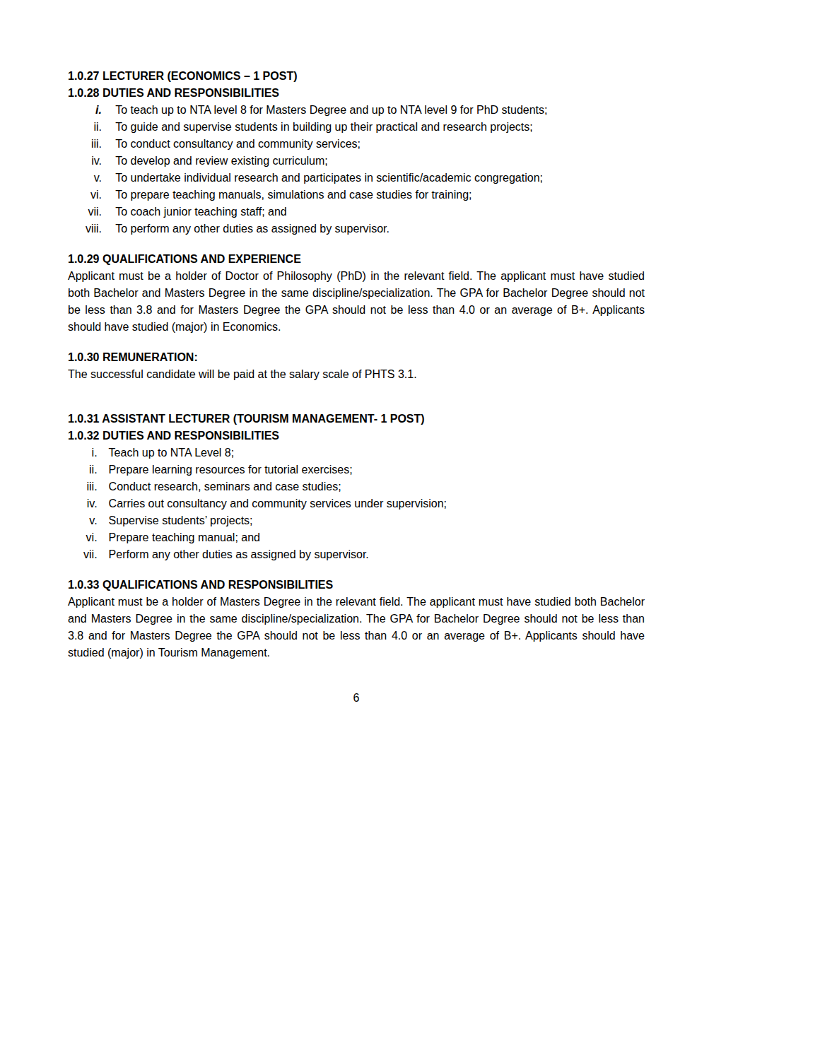1.0.27 LECTURER (ECONOMICS – 1 POST)
1.0.28 DUTIES AND RESPONSIBILITIES
i. To teach up to NTA level 8 for Masters Degree and up to NTA level 9 for PhD students;
ii. To guide and supervise students in building up their practical and research projects;
iii. To conduct consultancy and community services;
iv. To develop and review existing curriculum;
v. To undertake individual research and participates in scientific/academic congregation;
vi. To prepare teaching manuals, simulations and case studies for training;
vii. To coach junior teaching staff; and
viii. To perform any other duties as assigned by supervisor.
1.0.29 QUALIFICATIONS AND EXPERIENCE
Applicant must be a holder of Doctor of Philosophy (PhD) in the relevant field. The applicant must have studied both Bachelor and Masters Degree in the same discipline/specialization. The GPA for Bachelor Degree should not be less than 3.8 and for Masters Degree the GPA should not be less than 4.0 or an average of B+. Applicants should have studied (major) in Economics.
1.0.30 REMUNERATION:
The successful candidate will be paid at the salary scale of PHTS 3.1.
1.0.31 ASSISTANT LECTURER (TOURISM MANAGEMENT- 1 POST)
1.0.32 DUTIES AND RESPONSIBILITIES
i. Teach up to NTA Level 8;
ii. Prepare learning resources for tutorial exercises;
iii. Conduct research, seminars and case studies;
iv. Carries out consultancy and community services under supervision;
v. Supervise students’ projects;
vi. Prepare teaching manual; and
vii. Perform any other duties as assigned by supervisor.
1.0.33 QUALIFICATIONS AND RESPONSIBILITIES
Applicant must be a holder of Masters Degree in the relevant field. The applicant must have studied both Bachelor and Masters Degree in the same discipline/specialization. The GPA for Bachelor Degree should not be less than 3.8 and for Masters Degree the GPA should not be less than 4.0 or an average of B+. Applicants should have studied (major) in Tourism Management.
6